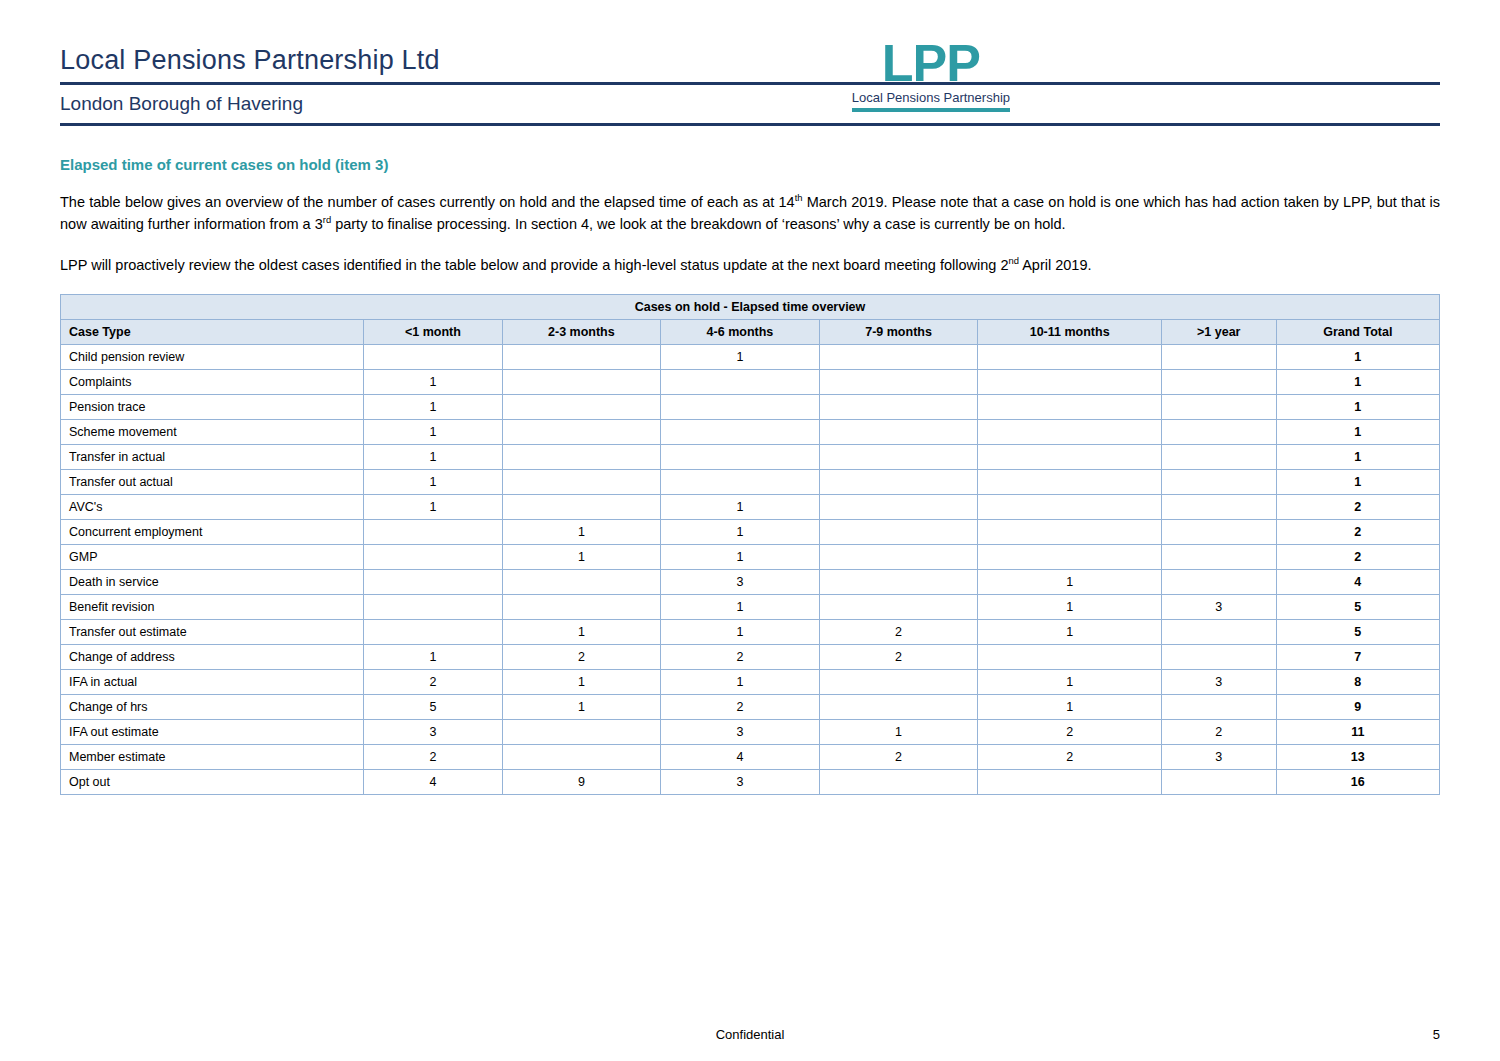LPP
Local Pensions Partnership
Local Pensions Partnership Ltd
London Borough of Havering
Elapsed time of current cases on hold (item 3)
The table below gives an overview of the number of cases currently on hold and the elapsed time of each as at 14th March 2019. Please note that a case on hold is one which has had action taken by LPP, but that is now awaiting further information from a 3rd party to finalise processing. In section 4, we look at the breakdown of ‘reasons’ why a case is currently be on hold.
LPP will proactively review the oldest cases identified in the table below and provide a high-level status update at the next board meeting following 2nd April 2019.
Cases on hold - Elapsed time overview
| Case Type | <1 month | 2-3 months | 4-6 months | 7-9 months | 10-11 months | >1 year | Grand Total |
| --- | --- | --- | --- | --- | --- | --- | --- |
| Child pension review | | | 1 | | | | 1 |
| Complaints | 1 | | | | | | 1 |
| Pension trace | 1 | | | | | | 1 |
| Scheme movement | 1 | | | | | | 1 |
| Transfer in actual | 1 | | | | | | 1 |
| Transfer out actual | 1 | | | | | | 1 |
| AVC's | 1 | | 1 | | | | 2 |
| Concurrent employment | | 1 | 1 | | | | 2 |
| GMP | | 1 | 1 | | | | 2 |
| Death in service | | | 3 | | 1 | | 4 |
| Benefit revision | | | 1 | | 1 | 3 | 5 |
| Transfer out estimate | | 1 | 1 | 2 | 1 | | 5 |
| Change of address | 1 | 2 | 2 | 2 | | | 7 |
| IFA in actual | 2 | 1 | 1 | | 1 | 3 | 8 |
| Change of hrs | 5 | 1 | 2 | | 1 | | 9 |
| IFA out estimate | 3 | | 3 | 1 | 2 | 2 | 11 |
| Member estimate | 2 | | 4 | 2 | 2 | 3 | 13 |
| Opt out | 4 | 9 | 3 | | | | 16 |
Confidential
5